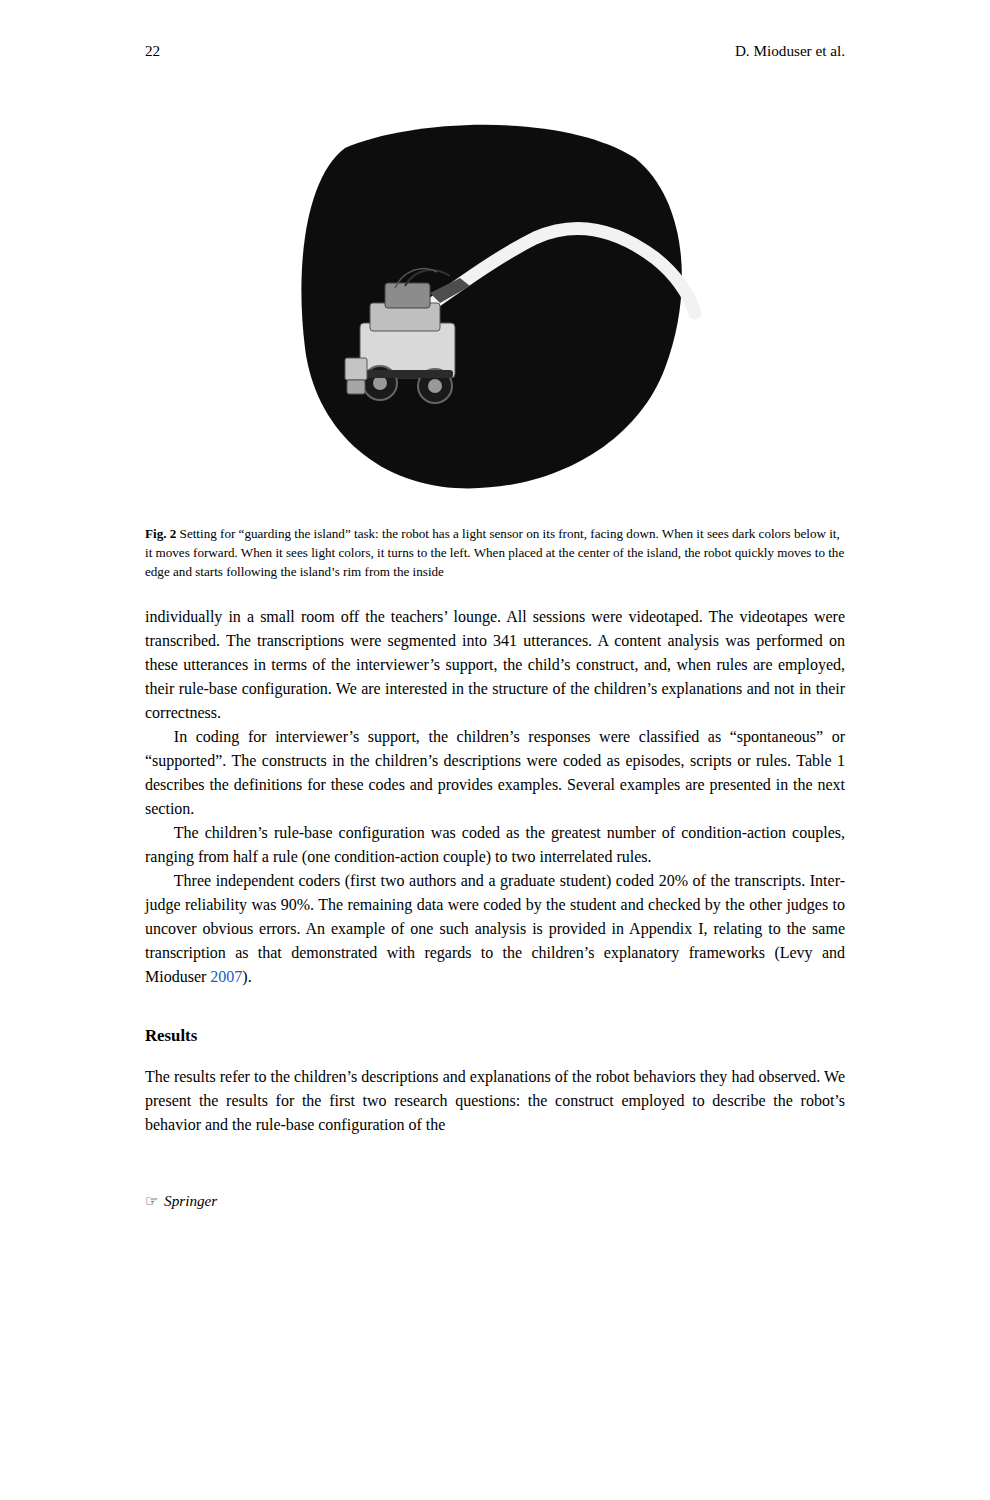22 D. Mioduser et al.
Fig. 2 Setting for “guarding the island” task: the robot has a light sensor on its front, facing down. When it sees dark colors below it, it moves forward. When it sees light colors, it turns to the left. When placed at the center of the island, the robot quickly moves to the edge and starts following the island’s rim from the inside
individually in a small room off the teachers’ lounge. All sessions were videotaped. The videotapes were transcribed. The transcriptions were segmented into 341 utterances. A content analysis was performed on these utterances in terms of the interviewer’s support, the child’s construct, and, when rules are employed, their rule-base configuration. We are interested in the structure of the children’s explanations and not in their correctness.
In coding for interviewer’s support, the children’s responses were classified as “spontaneous” or “supported”. The constructs in the children’s descriptions were coded as episodes, scripts or rules. Table 1 describes the definitions for these codes and provides examples. Several examples are presented in the next section.
The children’s rule-base configuration was coded as the greatest number of condition-action couples, ranging from half a rule (one condition-action couple) to two interrelated rules.
Three independent coders (first two authors and a graduate student) coded 20% of the transcripts. Inter-judge reliability was 90%. The remaining data were coded by the student and checked by the other judges to uncover obvious errors. An example of one such analysis is provided in Appendix I, relating to the same transcription as that demonstrated with regards to the children’s explanatory frameworks (Levy and Mioduser 2007).
Results
The results refer to the children’s descriptions and explanations of the robot behaviors they had observed. We present the results for the first two research questions: the construct employed to describe the robot’s behavior and the rule-base configuration of the
☞Springer